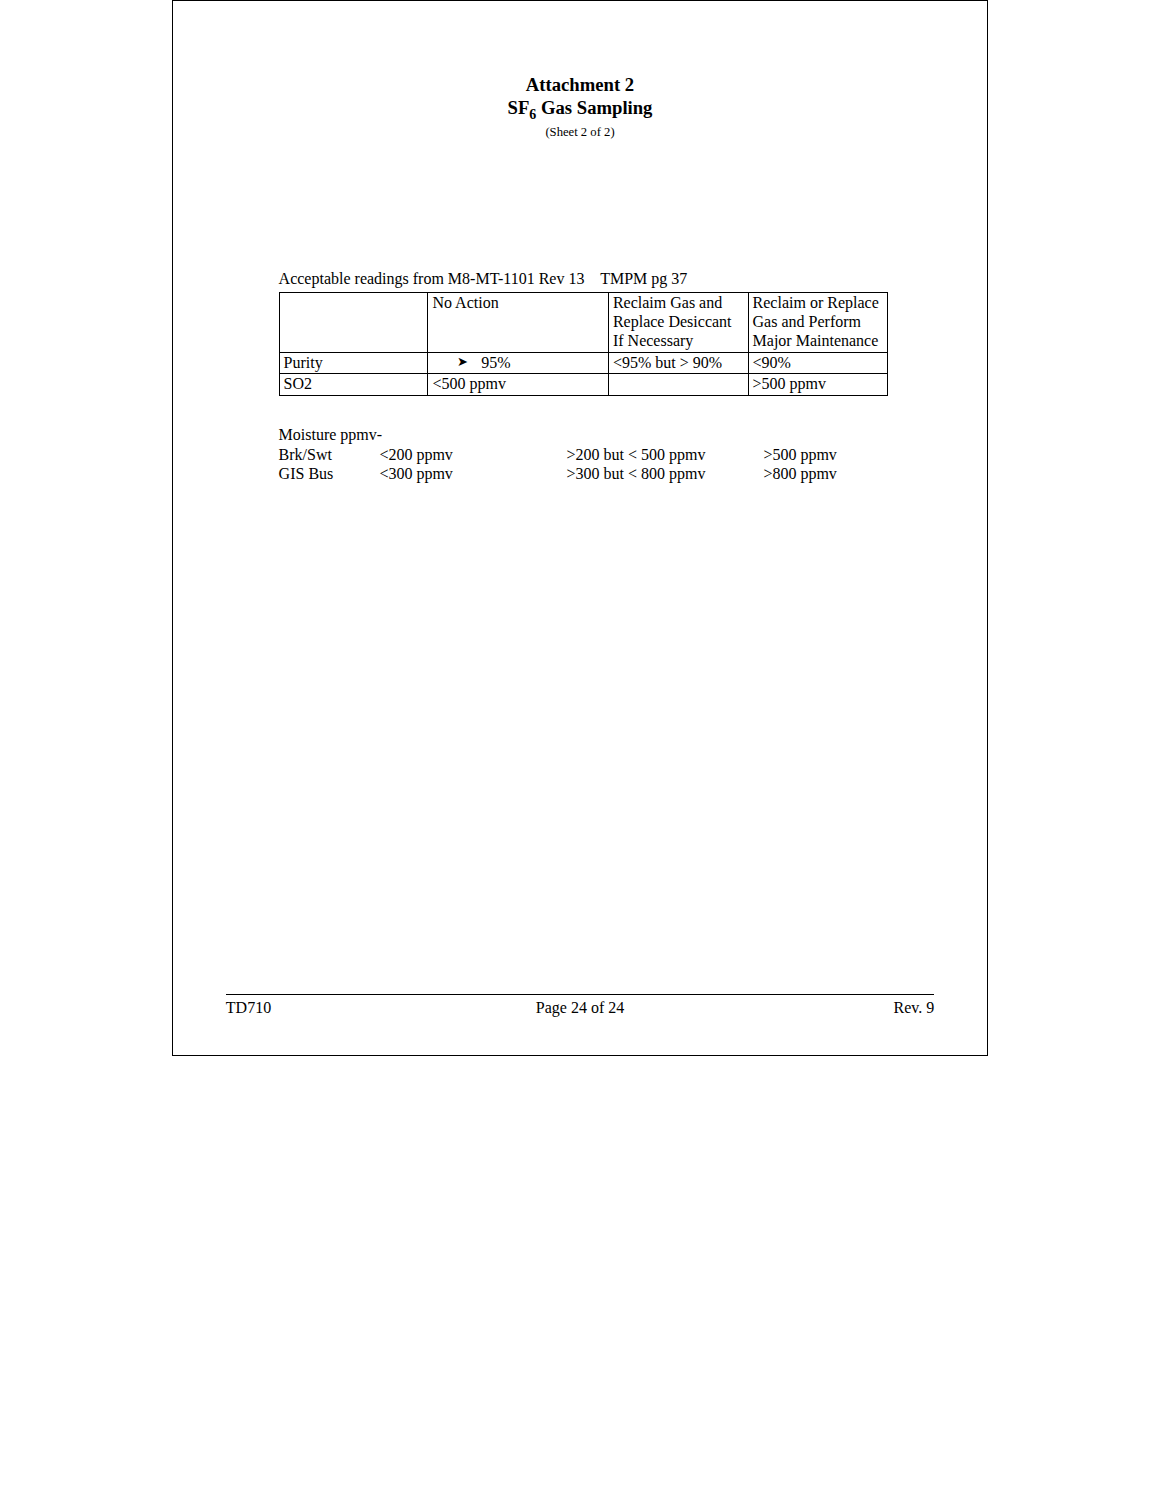Attachment 2
SF6 Gas Sampling
(Sheet 2 of 2)
Acceptable readings from M8-MT-1101 Rev 13 TMPM pg 37
| | No Action | Reclaim Gas and Replace Desiccant If Necessary | Reclaim or Replace Gas and Perform Major Maintenance |
| Purity | 95% | <95% but > 90% | <90% |
| SO2 | <500 ppmv | | >500 ppmv |
Moisture ppmv-
| Brk/Swt | <200 ppmv | >200 but < 500 ppmv | >500 ppmv |
| GIS Bus | <300 ppmv | >300 but < 800 ppmv | >800 ppmv |
TD710
Page 24 of 24
Rev. 9